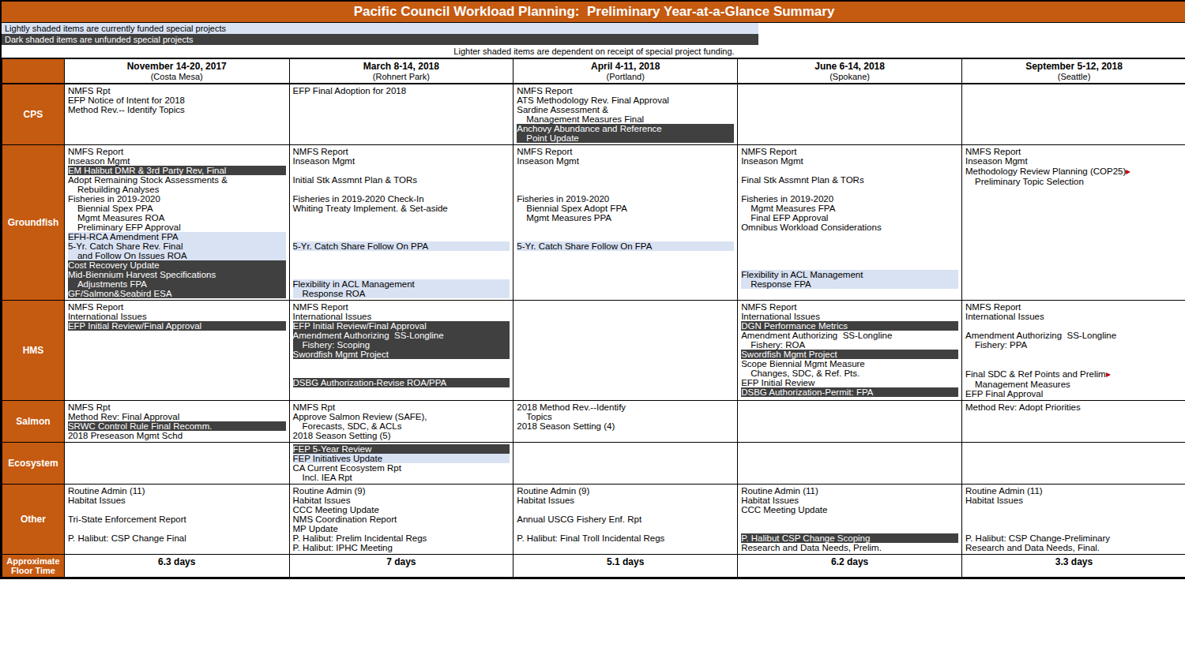Pacific Council Workload Planning: Preliminary Year-at-a-Glance Summary
Lightly shaded items are currently funded special projects
Dark shaded items are unfunded special projects
Lighter shaded items are dependent on receipt of special project funding.
| | November 14-20, 2017 (Costa Mesa) | March 8-14, 2018 (Rohnert Park) | April 4-11, 2018 (Portland) | June 6-14, 2018 (Spokane) | September 5-12, 2018 (Seattle) |
| --- | --- | --- | --- | --- | --- |
| CPS | NMFS Rpt EFP Notice of Intent for 2018 Method Rev.-- Identify Topics | EFP Final Adoption for 2018 | NMFS Report ATS Methodology Rev. Final Approval Sardine Assessment & Management Measures Final Anchovy Abundance and Reference Point Update | | |
| Groundfish | NMFS Report Inseason Mgmt EM Halibut DMR & 3rd Party Rev, Final Adopt Remaining Stock Assessments & Rebuilding Analyses Fisheries in 2019-2020 Biennial Spex PPA Mgmt Measures ROA Preliminary EFP Approval EFH-RCA Amendment FPA 5-Yr. Catch Share Rev. Final and Follow On Issues ROA Cost Recovery Update Mid-Biennium Harvest Specifications Adjustments FPA GF/Salmon&Seabird ESA | NMFS Report Inseason Mgmt Initial Stk Assmnt Plan & TORs Fisheries in 2019-2020 Check-In Whiting Treaty Implement. & Set-aside 5-Yr. Catch Share Follow On PPA Flexibility in ACL Management Response ROA | NMFS Report Inseason Mgmt Fisheries in 2019-2020 Biennial Spex Adopt FPA Mgmt Measures PPA 5-Yr. Catch Share Follow On FPA | NMFS Report Inseason Mgmt Final Stk Assmnt Plan & TORs Fisheries in 2019-2020 Mgmt Measures FPA Final EFP Approval Omnibus Workload Considerations Flexibility in ACL Management Response FPA | NMFS Report Inseason Mgmt Methodology Review Planning (COP25) ▸ Preliminary Topic Selection |
| HMS | NMFS Report International Issues EFP Initial Review/Final Approval | NMFS Report International Issues EFP Initial Review/Final Approval Amendment Authorizing SS-Longline Fishery: Scoping Swordfish Mgmt Project DSBG Authorization-Revise ROA/PPA | | NMFS Report International Issues DGN Performance Metrics Amendment Authorizing SS-Longline Fishery: ROA Swordfish Mgmt Project Scope Biennial Mgmt Measure Changes, SDC, & Ref. Pts. EFP Initial Review DSBG Authorization-Permit: FPA | NMFS Report International Issues Amendment Authorizing SS-Longline Fishery: PPA Final SDC & Ref Points and Prelim ▸ Management Measures EFP Final Approval |
| Salmon | NMFS Rpt Method Rev: Final Approval SRWC Control Rule Final Recomm. 2018 Preseason Mgmt Schd | NMFS Rpt Approve Salmon Review (SAFE), Forecasts, SDC, & ACLs 2018 Season Setting (5) | 2018 Method Rev.--Identify Topics 2018 Season Setting (4) | | Method Rev: Adopt Priorities |
| Ecosystem | | FEP 5-Year Review FEP Initiatives Update CA Current Ecosystem Rpt Incl. IEA Rpt | | | |
| Other | Routine Admin (11) Habitat Issues Tri-State Enforcement Report P. Halibut: CSP Change Final | Routine Admin (9) Habitat Issues CCC Meeting Update NMS Coordination Report MP Update P. Halibut: Prelim Incidental Regs P. Halibut: IPHC Meeting | Routine Admin (9) Habitat Issues Annual USCG Fishery Enf. Rpt P. Halibut: Final Troll Incidental Regs | Routine Admin (11) Habitat Issues CCC Meeting Update P. Halibut CSP Change Scoping Research and Data Needs, Prelim. | Routine Admin (11) Habitat Issues P. Halibut: CSP Change-Preliminary Research and Data Needs, Final. |
| Approximate Floor Time | 6.3 days | 7 days | 5.1 days | 6.2 days | 3.3 days |